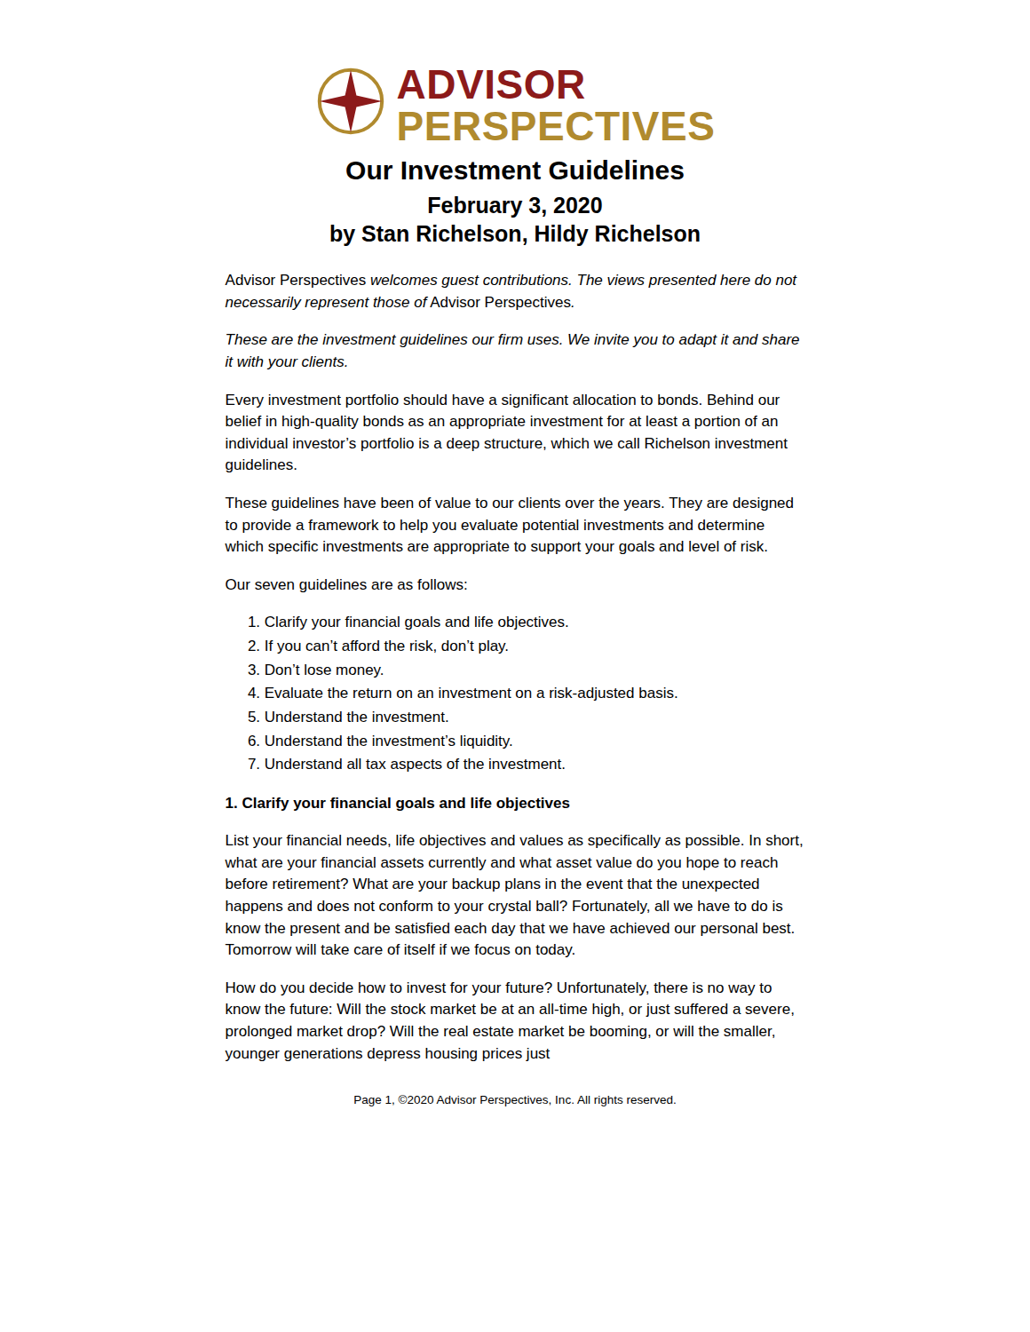ADVISOR PERSPECTIVES
Our Investment Guidelines
February 3, 2020
by Stan Richelson, Hildy Richelson
Advisor Perspectives welcomes guest contributions. The views presented here do not necessarily represent those of Advisor Perspectives.
These are the investment guidelines our firm uses. We invite you to adapt it and share it with your clients.
Every investment portfolio should have a significant allocation to bonds. Behind our belief in high-quality bonds as an appropriate investment for at least a portion of an individual investor’s portfolio is a deep structure, which we call Richelson investment guidelines.
These guidelines have been of value to our clients over the years. They are designed to provide a framework to help you evaluate potential investments and determine which specific investments are appropriate to support your goals and level of risk.
Our seven guidelines are as follows:
Clarify your financial goals and life objectives.
If you can’t afford the risk, don’t play.
Don’t lose money.
Evaluate the return on an investment on a risk-adjusted basis.
Understand the investment.
Understand the investment’s liquidity.
Understand all tax aspects of the investment.
1. Clarify your financial goals and life objectives
List your financial needs, life objectives and values as specifically as possible. In short, what are your financial assets currently and what asset value do you hope to reach before retirement? What are your backup plans in the event that the unexpected happens and does not conform to your crystal ball? Fortunately, all we have to do is know the present and be satisfied each day that we have achieved our personal best. Tomorrow will take care of itself if we focus on today.
How do you decide how to invest for your future? Unfortunately, there is no way to know the future: Will the stock market be at an all-time high, or just suffered a severe, prolonged market drop? Will the real estate market be booming, or will the smaller, younger generations depress housing prices just
Page 1, ©2020 Advisor Perspectives, Inc. All rights reserved.